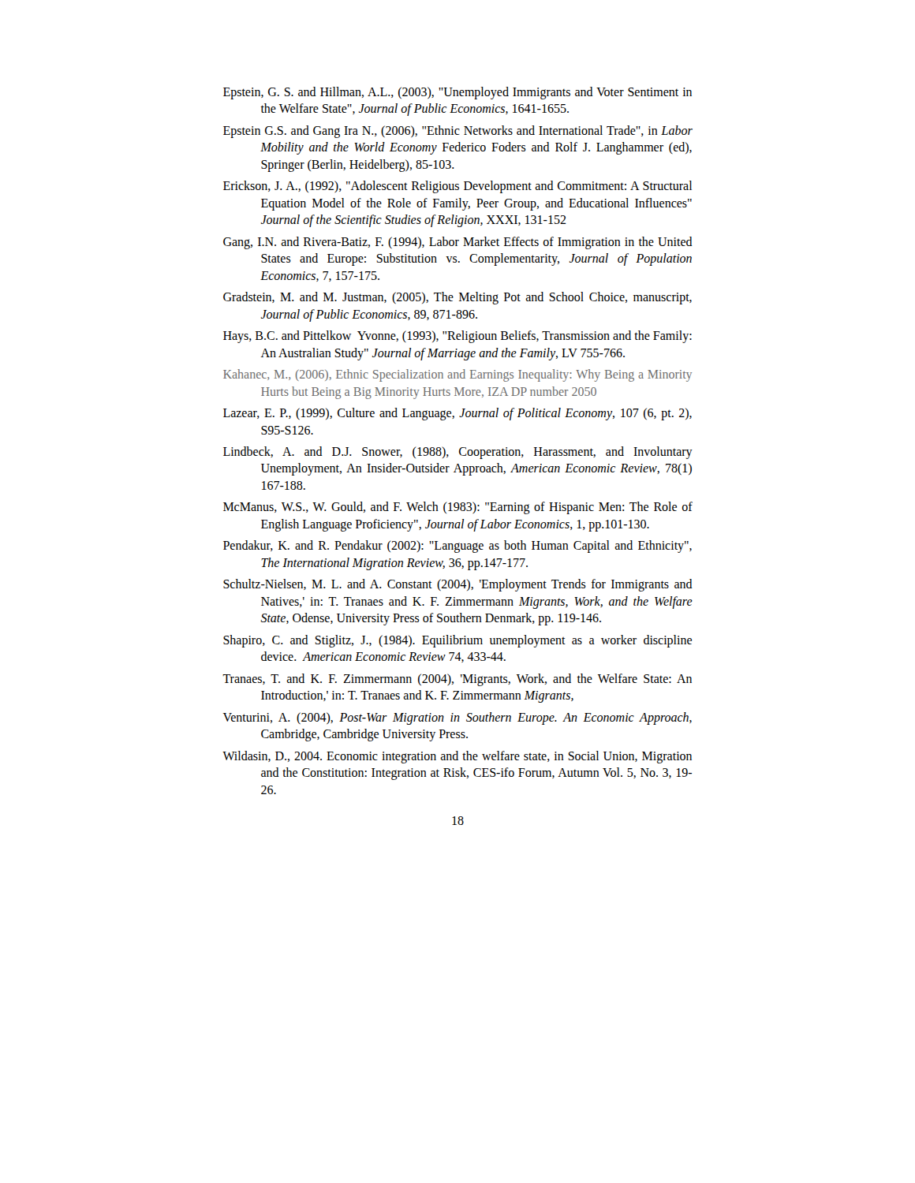Epstein, G. S. and Hillman, A.L., (2003), "Unemployed Immigrants and Voter Sentiment in the Welfare State", Journal of Public Economics, 1641-1655.
Epstein G.S. and Gang Ira N., (2006), "Ethnic Networks and International Trade", in Labor Mobility and the World Economy Federico Foders and Rolf J. Langhammer (ed), Springer (Berlin, Heidelberg), 85-103.
Erickson, J. A., (1992), "Adolescent Religious Development and Commitment: A Structural Equation Model of the Role of Family, Peer Group, and Educational Influences" Journal of the Scientific Studies of Religion, XXXI, 131-152
Gang, I.N. and Rivera-Batiz, F. (1994), Labor Market Effects of Immigration in the United States and Europe: Substitution vs. Complementarity, Journal of Population Economics, 7, 157-175.
Gradstein, M. and M. Justman, (2005), The Melting Pot and School Choice, manuscript, Journal of Public Economics, 89, 871-896.
Hays, B.C. and Pittelkow Yvonne, (1993), "Religioun Beliefs, Transmission and the Family: An Australian Study" Journal of Marriage and the Family, LV 755-766.
Kahanec, M., (2006), Ethnic Specialization and Earnings Inequality: Why Being a Minority Hurts but Being a Big Minority Hurts More, IZA DP number 2050
Lazear, E. P., (1999), Culture and Language, Journal of Political Economy, 107 (6, pt. 2), S95-S126.
Lindbeck, A. and D.J. Snower, (1988), Cooperation, Harassment, and Involuntary Unemployment, An Insider-Outsider Approach, American Economic Review, 78(1) 167-188.
McManus, W.S., W. Gould, and F. Welch (1983): "Earning of Hispanic Men: The Role of English Language Proficiency", Journal of Labor Economics, 1, pp.101-130.
Pendakur, K. and R. Pendakur (2002): "Language as both Human Capital and Ethnicity", The International Migration Review, 36, pp.147-177.
Schultz-Nielsen, M. L. and A. Constant (2004), 'Employment Trends for Immigrants and Natives,' in: T. Tranaes and K. F. Zimmermann Migrants, Work, and the Welfare State, Odense, University Press of Southern Denmark, pp. 119-146.
Shapiro, C. and Stiglitz, J., (1984). Equilibrium unemployment as a worker discipline device. American Economic Review 74, 433-44.
Tranaes, T. and K. F. Zimmermann (2004), 'Migrants, Work, and the Welfare State: An Introduction,' in: T. Tranaes and K. F. Zimmermann Migrants,
Venturini, A. (2004), Post-War Migration in Southern Europe. An Economic Approach, Cambridge, Cambridge University Press.
Wildasin, D., 2004. Economic integration and the welfare state, in Social Union, Migration and the Constitution: Integration at Risk, CES-ifo Forum, Autumn Vol. 5, No. 3, 19-26.
18